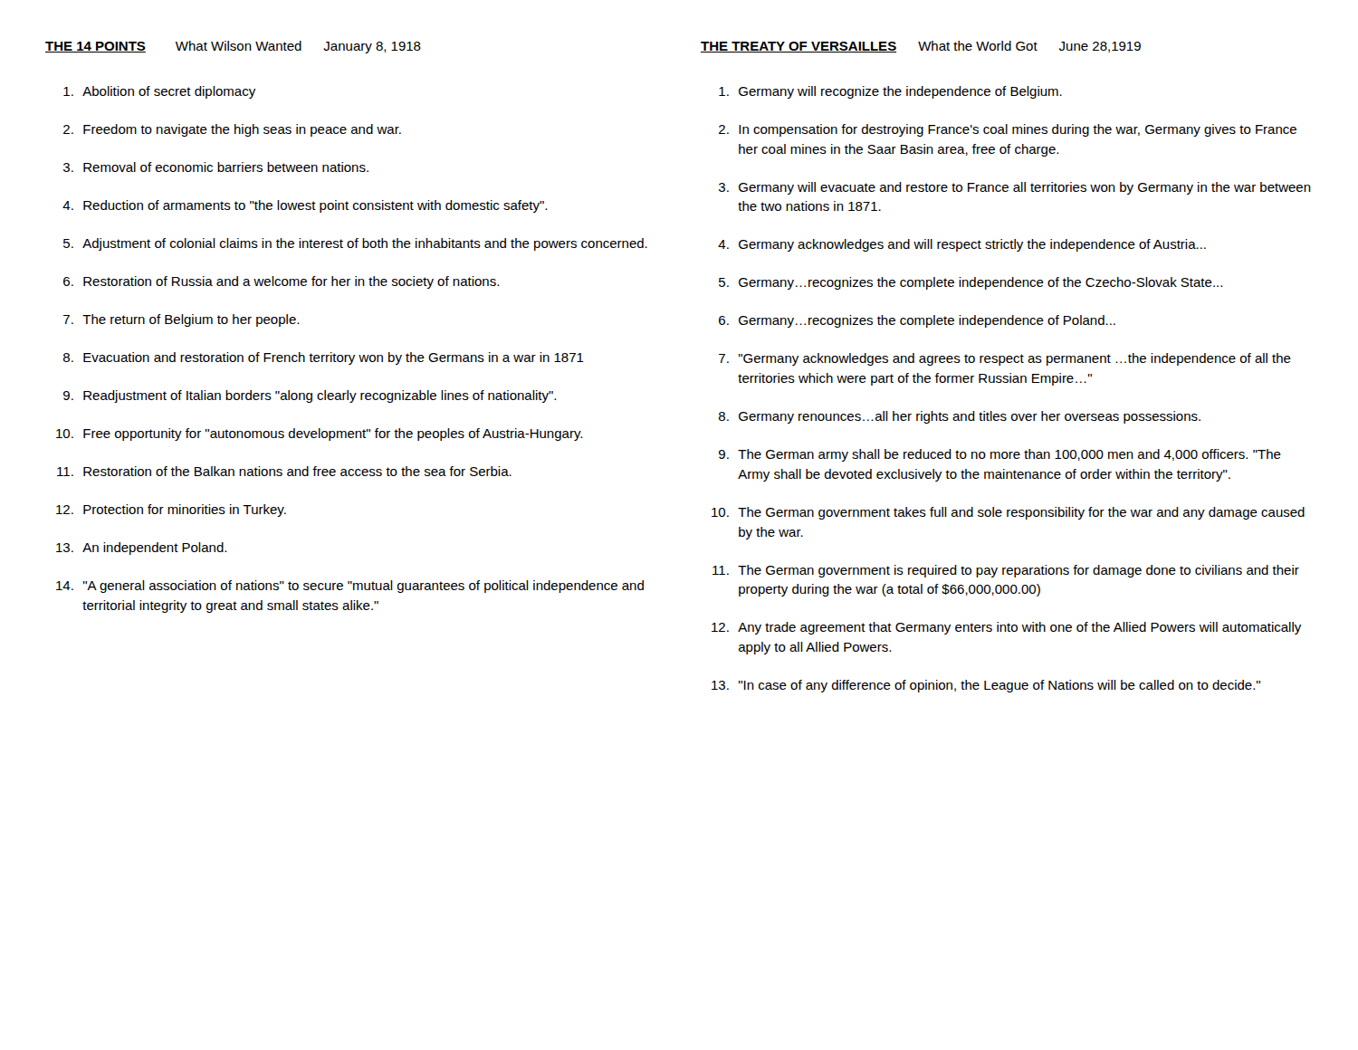The 14 Points What Wilson Wanted January 8, 1918
Abolition of secret diplomacy
Freedom to navigate the high seas in peace and war.
Removal of economic barriers between nations.
Reduction of armaments to "the lowest point consistent with domestic safety".
Adjustment of colonial claims in the interest of both the inhabitants and the powers concerned.
Restoration of Russia and a welcome for her in the society of nations.
The return of Belgium to her people.
Evacuation and restoration of French territory won by the Germans in a war in 1871
Readjustment of Italian borders "along clearly recognizable lines of nationality".
Free opportunity for "autonomous development" for the peoples of Austria-Hungary.
Restoration of the Balkan nations and free access to the sea for Serbia.
Protection for minorities in Turkey.
An independent Poland.
"A general association of nations" to secure "mutual guarantees of political independence and territorial integrity to great and small states alike."
The Treaty of Versailles What the World Got June 28,1919
Germany will recognize the independence of Belgium.
In compensation for destroying France's coal mines during the war, Germany gives to France her coal mines in the Saar Basin area, free of charge.
Germany will evacuate and restore to France all territories won by Germany in the war between the two nations in 1871.
Germany acknowledges and will respect strictly the independence of Austria...
Germany…recognizes the complete independence of the Czecho-Slovak State...
Germany…recognizes the complete independence of Poland...
"Germany acknowledges and agrees to respect as permanent …the independence of all the territories which were part of the former Russian Empire…"
Germany renounces…all her rights and titles over her overseas possessions.
The German army shall be reduced to no more than 100,000 men and 4,000 officers. "The Army shall be devoted exclusively to the maintenance of order within the territory".
The German government takes full and sole responsibility for the war and any damage caused by the war.
The German government is required to pay reparations for damage done to civilians and their property during the war (a total of $66,000,000.00)
Any trade agreement that Germany enters into with one of the Allied Powers will automatically apply to all Allied Powers.
"In case of any difference of opinion, the League of Nations will be called on to decide."